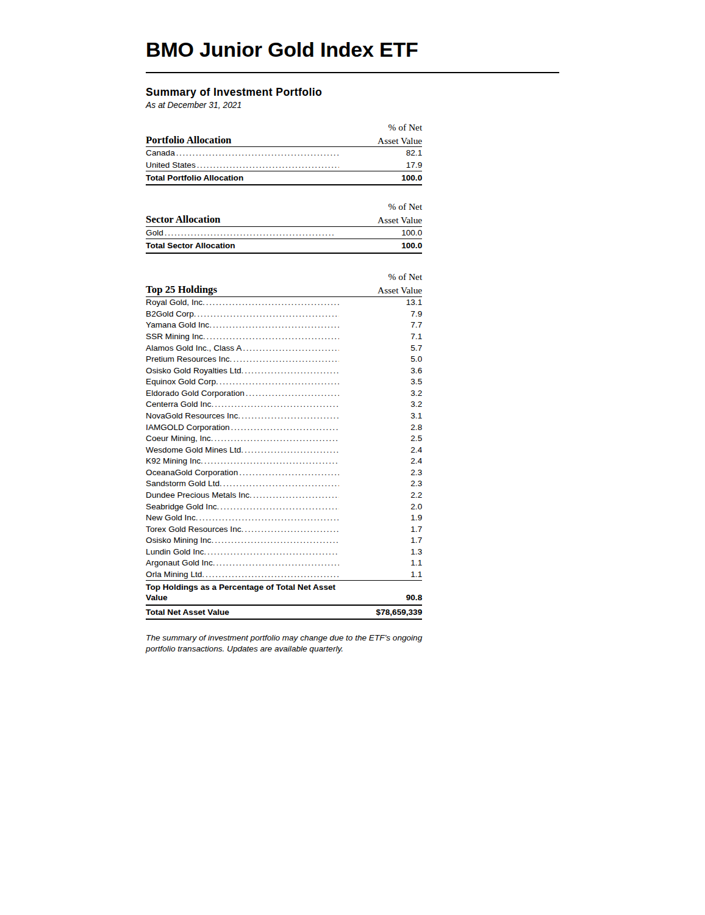BMO Junior Gold Index ETF
Summary of Investment Portfolio
As at December 31, 2021
| | % of Net |
| --- | --- |
| Portfolio Allocation | Asset Value |
| Canada ................................................... | 82.1 |
| United States ............................................. | 17.9 |
| Total Portfolio Allocation | 100.0 |
| | % of Net |
| --- | --- |
| Sector Allocation | Asset Value |
| Gold .................................................... | 100.0 |
| Total Sector Allocation | 100.0 |
| | % of Net |
| --- | --- |
| Top 25 Holdings | Asset Value |
| Royal Gold, Inc. ............................................. | 13.1 |
| B2Gold Corp. ................................................ | 7.9 |
| Yamana Gold Inc. ........................................... | 7.7 |
| SSR Mining Inc. .............................................. | 7.1 |
| Alamos Gold Inc., Class A ..................................... | 5.7 |
| Pretium Resources Inc. ....................................... | 5.0 |
| Osisko Gold Royalties Ltd. ..................................... | 3.6 |
| Equinox Gold Corp. .......................................... | 3.5 |
| Eldorado Gold Corporation .................................... | 3.2 |
| Centerra Gold Inc. ............................................ | 3.2 |
| NovaGold Resources Inc. ...................................... | 3.1 |
| IAMGOLD Corporation ........................................ | 2.8 |
| Coeur Mining, Inc. ............................................ | 2.5 |
| Wesdome Gold Mines Ltd. ..................................... | 2.4 |
| K92 Mining Inc. .............................................. | 2.4 |
| OceanaGold Corporation ....................................... | 2.3 |
| Sandstorm Gold Ltd. .......................................... | 2.3 |
| Dundee Precious Metals Inc. ................................... | 2.2 |
| Seabridge Gold Inc. ........................................... | 2.0 |
| New Gold Inc. ............................................... | 1.9 |
| Torex Gold Resources Inc. ..................................... | 1.7 |
| Osisko Mining Inc. ............................................ | 1.7 |
| Lundin Gold Inc. ............................................. | 1.3 |
| Argonaut Gold Inc. ........................................... | 1.1 |
| Orla Mining Ltd. .............................................. | 1.1 |
| Top Holdings as a Percentage of Total Net Asset Value | 90.8 |
| Total Net Asset Value | $78,659,339 |
The summary of investment portfolio may change due to the ETF’s ongoing portfolio transactions. Updates are available quarterly.